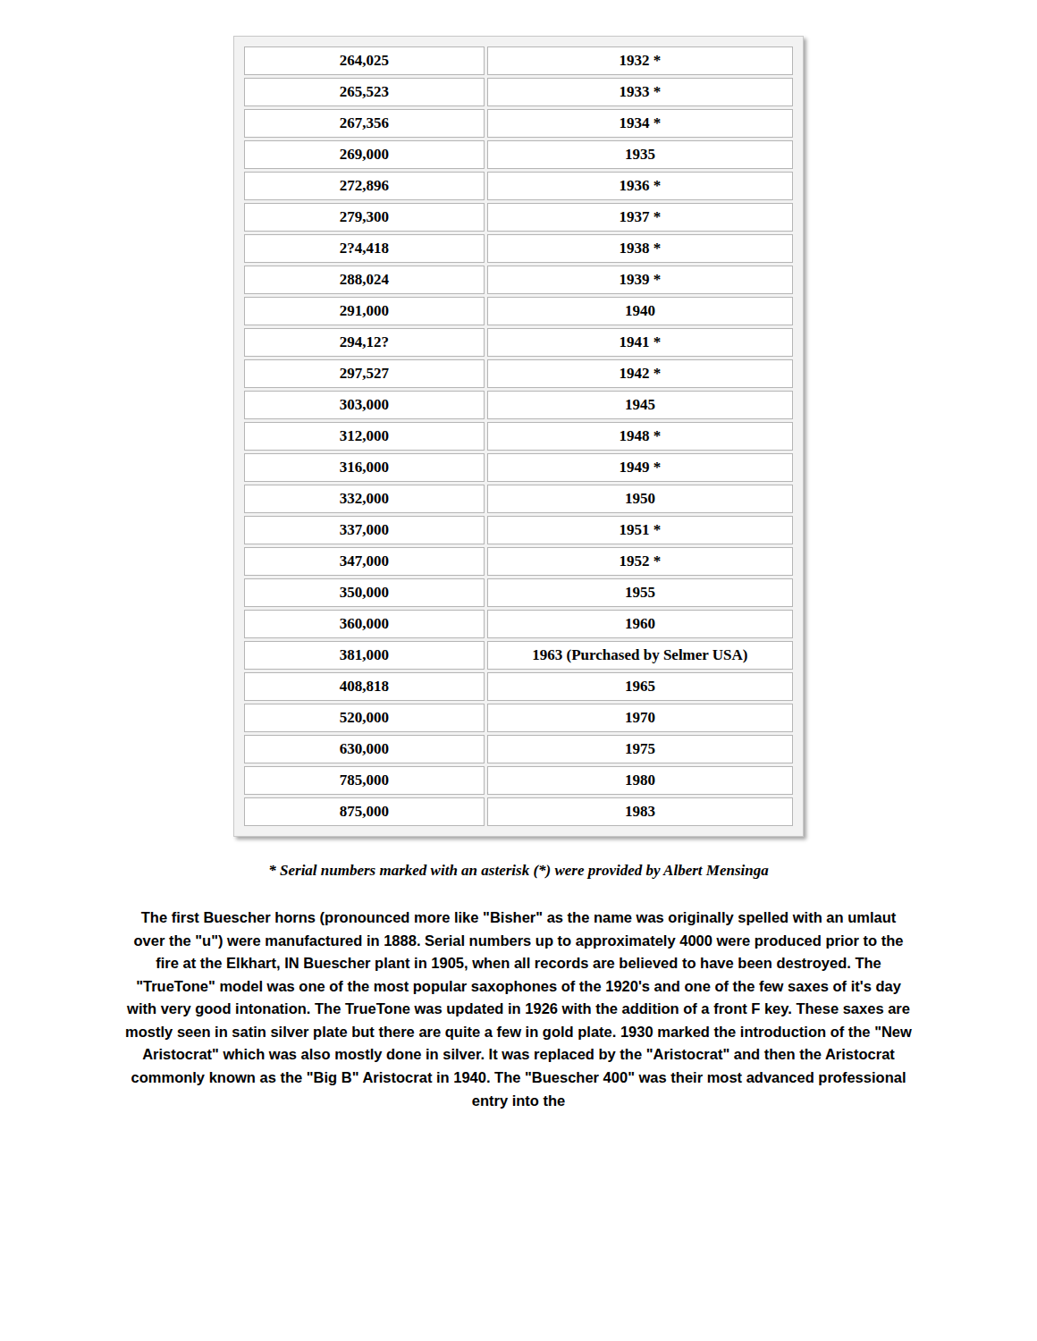| 264,025 | 1932 * |
| 265,523 | 1933 * |
| 267,356 | 1934 * |
| 269,000 | 1935 |
| 272,896 | 1936 * |
| 279,300 | 1937 * |
| 2?4,418 | 1938 * |
| 288,024 | 1939 * |
| 291,000 | 1940 |
| 294,12? | 1941 * |
| 297,527 | 1942 * |
| 303,000 | 1945 |
| 312,000 | 1948 * |
| 316,000 | 1949 * |
| 332,000 | 1950 |
| 337,000 | 1951 * |
| 347,000 | 1952 * |
| 350,000 | 1955 |
| 360,000 | 1960 |
| 381,000 | 1963 (Purchased by Selmer USA) |
| 408,818 | 1965 |
| 520,000 | 1970 |
| 630,000 | 1975 |
| 785,000 | 1980 |
| 875,000 | 1983 |
* Serial numbers marked with an asterisk (*) were provided by Albert Mensinga
The first Buescher horns (pronounced more like "Bisher" as the name was originally spelled with an umlaut over the "u") were manufactured in 1888. Serial numbers up to approximately 4000 were produced prior to the fire at the Elkhart, IN Buescher plant in 1905, when all records are believed to have been destroyed. The "TrueTone" model was one of the most popular saxophones of the 1920's and one of the few saxes of it's day with very good intonation. The TrueTone was updated in 1926 with the addition of a front F key. These saxes are mostly seen in satin silver plate but there are quite a few in gold plate. 1930 marked the introduction of the "New Aristocrat" which was also mostly done in silver. It was replaced by the "Aristocrat" and then the Aristocrat commonly known as the "Big B" Aristocrat in 1940. The "Buescher 400" was their most advanced professional entry into the